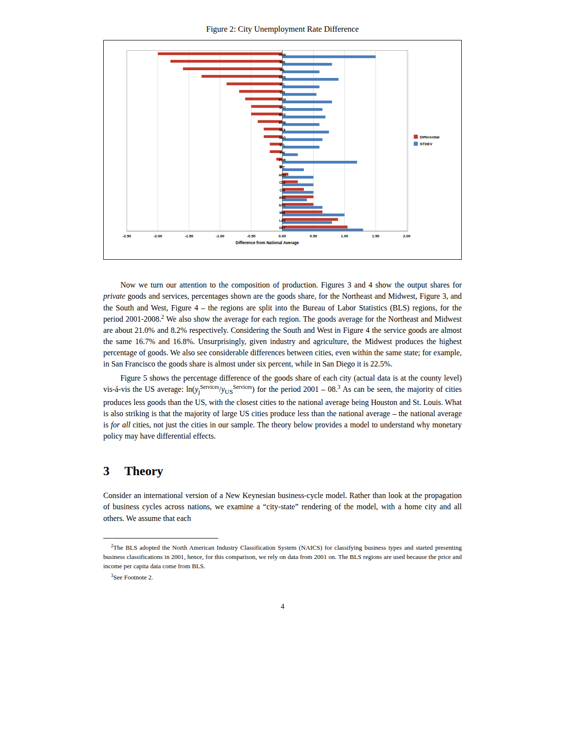Figure 2: City Unemployment Rate Difference
HON MIN MIL DEN ATL CIN KCM SFO BOS DFW SEA SDO STL PHI POR PIT HOU CLE CHI ANC NYC MIA LAX DET -2.50 -2.00 -1.50 -1.00 -0.50 0.00 0.50 1.00 1.50 2.00 Difference from National Average Differential STDEV
Now we turn our attention to the composition of production. Figures 3 and 4 show the output shares for private goods and services, percentages shown are the goods share, for the Northeast and Midwest, Figure 3, and the South and West, Figure 4 – the regions are split into the Bureau of Labor Statistics (BLS) regions, for the period 2001-2008.2 We also show the average for each region. The goods average for the Northeast and Midwest are about 21.0% and 8.2% respectively. Considering the South and West in Figure 4 the service goods are almost the same 16.7% and 16.8%. Unsurprisingly, given industry and agriculture, the Midwest produces the highest percentage of goods. We also see considerable differences between cities, even within the same state; for example, in San Francisco the goods share is almost under six percent, while in San Diego it is 22.5%.
Figure 5 shows the percentage difference of the goods share of each city (actual data is at the county level) vis-á-vis the US average: ln(yjServices/yUSServices) for the period 2001 – 08.3 As can be seen, the majority of cities produces less goods than the US, with the closest cities to the national average being Houston and St. Louis. What is also striking is that the majority of large US cities produce less than the national average – the national average is for all cities, not just the cities in our sample. The theory below provides a model to understand why monetary policy may have differential effects.
3 Theory
Consider an international version of a New Keynesian business-cycle model. Rather than look at the propagation of business cycles across nations, we examine a “city-state” rendering of the model, with a home city and all others. We assume that each
2The BLS adopted the North American Industry Classification System (NAICS) for classifying business types and started presenting business classifications in 2001, hence, for this comparison, we rely on data from 2001 on. The BLS regions are used because the price and income per capita data come from BLS.
3See Footnote 2.
4